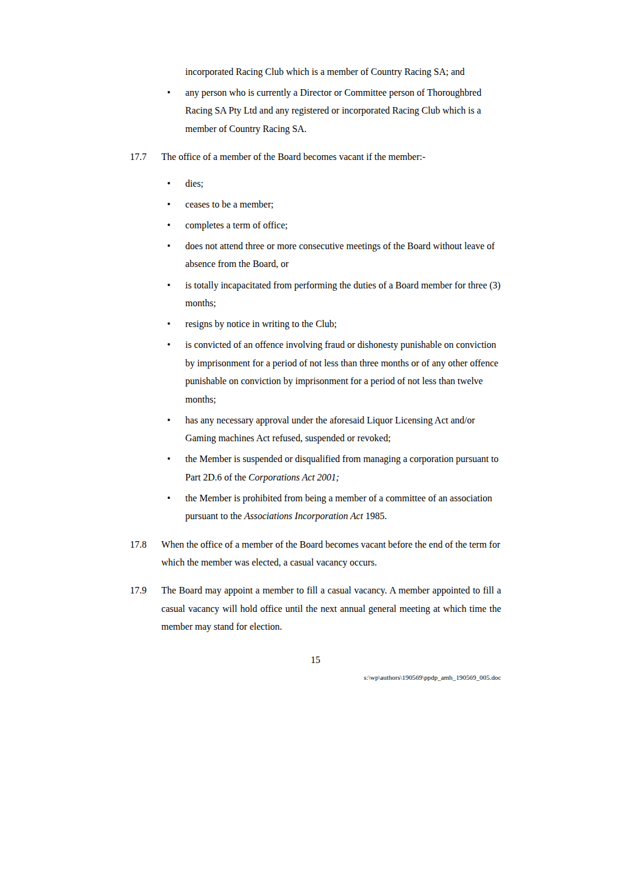incorporated Racing Club which is a member of Country Racing SA; and
any person who is currently a Director or Committee person of Thoroughbred Racing SA Pty Ltd and any registered or incorporated Racing Club which is a member of Country Racing SA.
17.7
The office of a member of the Board becomes vacant if the member:-
dies;
ceases to be a member;
completes a term of office;
does not attend three or more consecutive meetings of the Board without leave of absence from the Board, or
is totally incapacitated from performing the duties of a Board member for three (3) months;
resigns by notice in writing to the Club;
is convicted of an offence involving fraud or dishonesty punishable on conviction by imprisonment for a period of not less than three months or of any other offence punishable on conviction by imprisonment for a period of not less than twelve months;
has any necessary approval under the aforesaid Liquor Licensing Act and/or Gaming machines Act refused, suspended or revoked;
the Member is suspended or disqualified from managing a corporation pursuant to Part 2D.6 of the Corporations Act 2001;
the Member is prohibited from being a member of a committee of an association pursuant to the Associations Incorporation Act 1985.
17.8
When the office of a member of the Board becomes vacant before the end of the term for which the member was elected, a casual vacancy occurs.
17.9
The Board may appoint a member to fill a casual vacancy. A member appointed to fill a casual vacancy will hold office until the next annual general meeting at which time the member may stand for election.
15
s:\wp\authors\190569\ppdp_amh_190569_005.doc